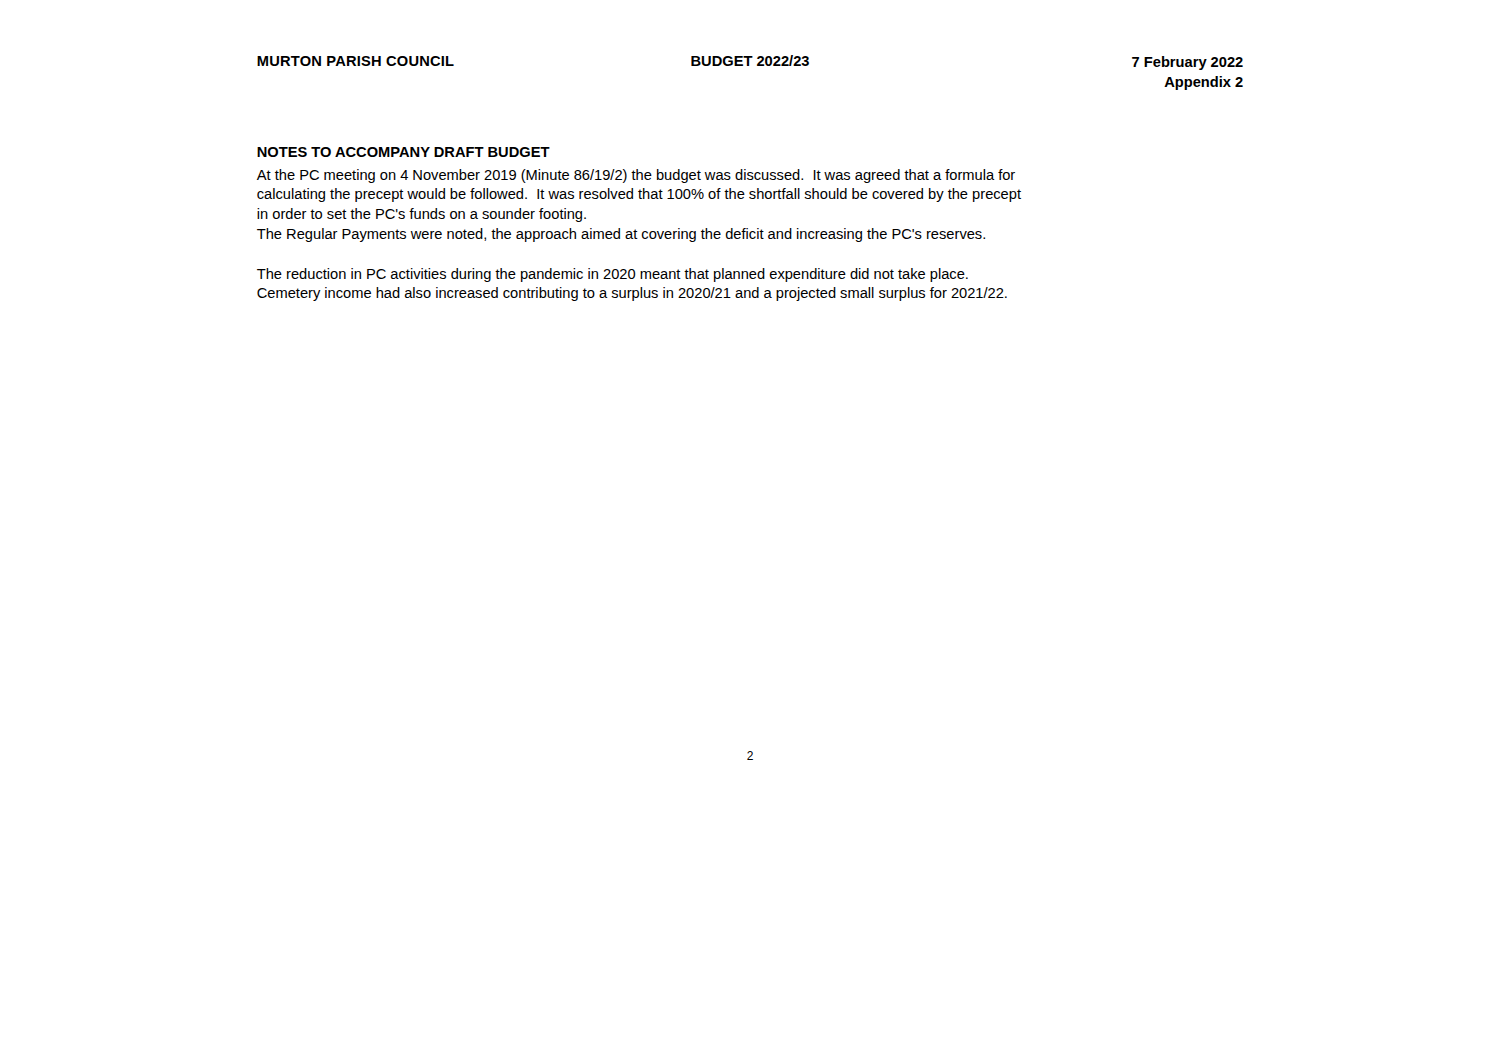MURTON PARISH COUNCIL
BUDGET 2022/23
7 February 2022
Appendix 2
NOTES TO ACCOMPANY DRAFT BUDGET
At the PC meeting on 4 November 2019 (Minute 86/19/2) the budget was discussed. It was agreed that a formula for calculating the precept would be followed. It was resolved that 100% of the shortfall should be covered by the precept in order to set the PC's funds on a sounder footing.
The Regular Payments were noted, the approach aimed at covering the deficit and increasing the PC's reserves.
The reduction in PC activities during the pandemic in 2020 meant that planned expenditure did not take place. Cemetery income had also increased contributing to a surplus in 2020/21 and a projected small surplus for 2021/22.
2